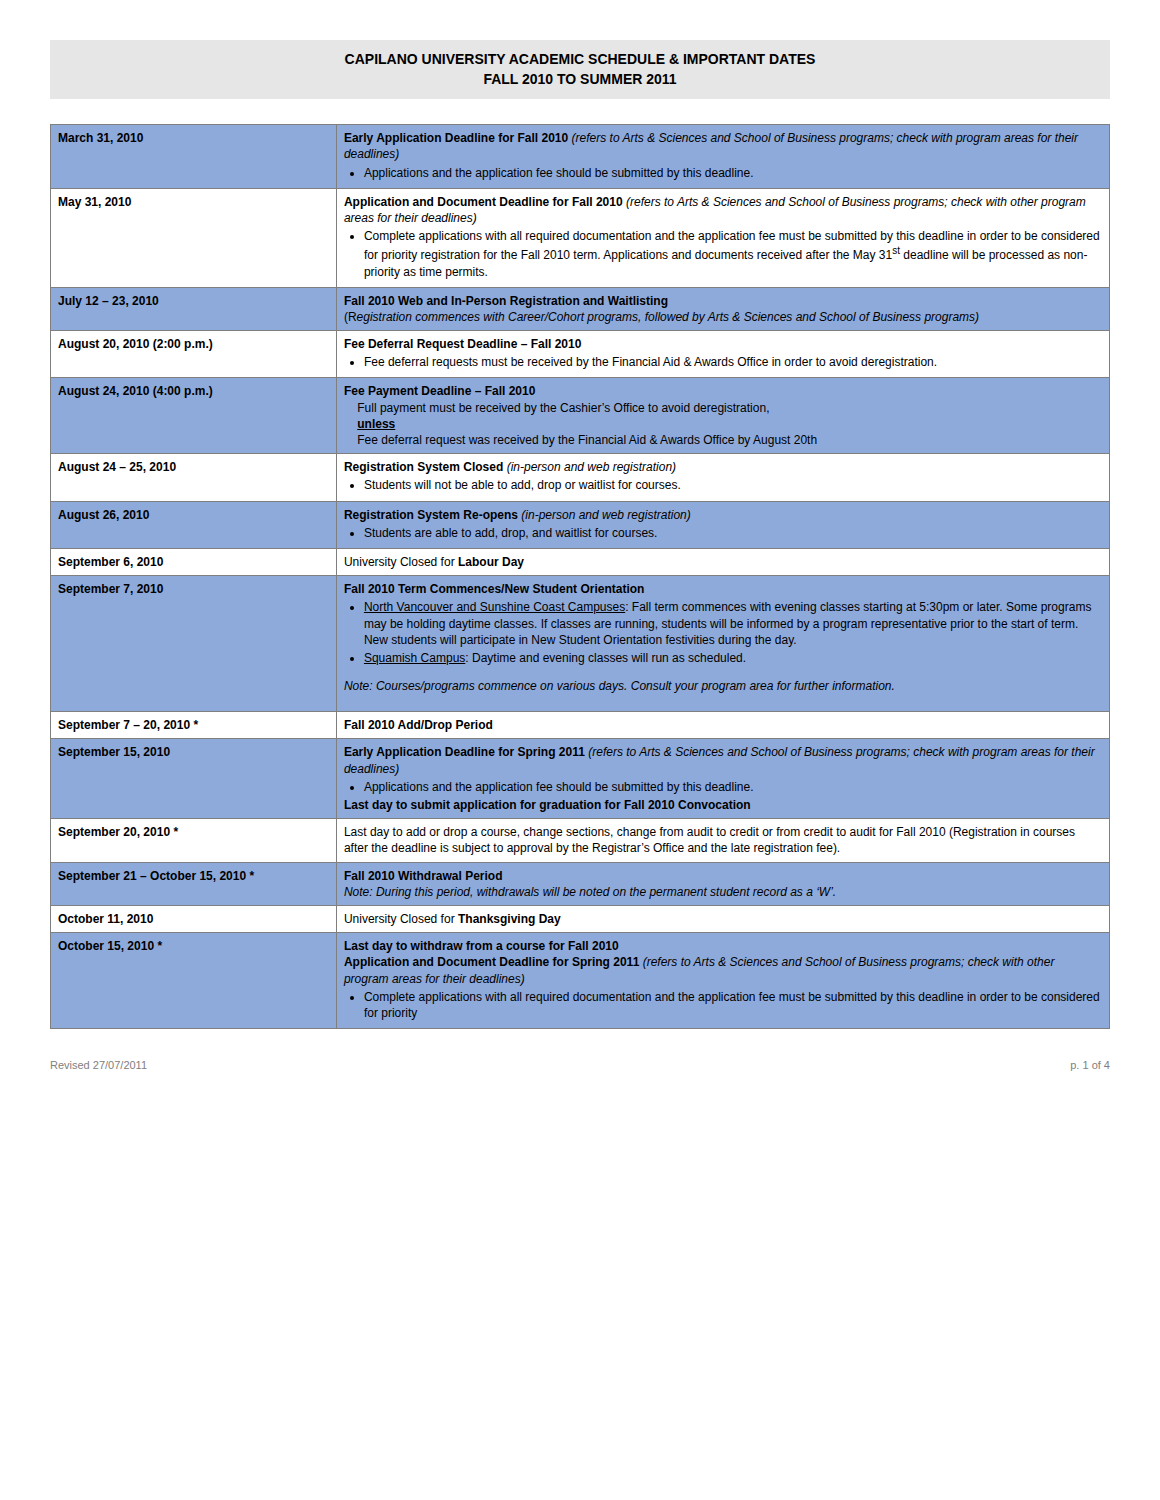CAPILANO UNIVERSITY ACADEMIC SCHEDULE & IMPORTANT DATES
FALL 2010 TO SUMMER 2011
| March 31, 2010 | Early Application Deadline for Fall 2010 (refers to Arts & Sciences and School of Business programs; check with program areas for their deadlines) Applications and the application fee should be submitted by this deadline. |
| May 31, 2010 | Application and Document Deadline for Fall 2010 (refers to Arts & Sciences and School of Business programs; check with other program areas for their deadlines) Complete applications with all required documentation and the application fee must be submitted by this deadline in order to be considered for priority registration for the Fall 2010 term. Applications and documents received after the May 31 st deadline will be processed as non-priority as time permits. |
| July 12 – 23, 2010 | Fall 2010 Web and In-Person Registration and Waitlisting (R egistration commences with Career/Cohort programs, followed by Arts & Sciences and School of Business programs) |
| August 20, 2010 (2:00 p.m.) | Fee Deferral Request Deadline – Fall 2010 Fee deferral requests must be received by the Financial Aid & Awards Office in order to avoid deregistration. |
| August 24, 2010 (4:00 p.m.) | Fee Payment Deadline – Fall 2010 Full payment must be received by the Cashier’s Office to avoid deregistration, unless Fee deferral request was received by the Financial Aid & Awards Office by August 20th |
| August 24 – 25, 2010 | Registration System Closed (in-person and web registration) Students will not be able to add, drop or waitlist for courses. |
| August 26, 2010 | Registration System Re-opens (in-person and web registration) Students are able to add, drop, and waitlist for courses. |
| September 6, 2010 | University Closed for Labour Day |
| September 7, 2010 | Fall 2010 Term Commences/New Student Orientation North Vancouver and Sunshine Coast Campuses : Fall term commences with evening classes starting at 5:30pm or later. Some programs may be holding daytime classes. If classes are running, students will be informed by a program representative prior to the start of term. New students will participate in New Student Orientation festivities during the day. Squamish Campus : Daytime and evening classes will run as scheduled. Note: Courses/programs commence on various days. Consult your program area for further information. |
| September 7 – 20, 2010 * | Fall 2010 Add/Drop Period |
| September 15, 2010 | Early Application Deadline for Spring 2011 (refers to Arts & Sciences and School of Business programs; check with program areas for their deadlines) Applications and the application fee should be submitted by this deadline. Last day to submit application for graduation for Fall 2010 Convocation |
| September 20, 2010 * | Last day to add or drop a course, change sections, change from audit to credit or from credit to audit for Fall 2010 (Registration in courses after the deadline is subject to approval by the Registrar’s Office and the late registration fee). |
| September 21 – October 15, 2010 * | Fall 2010 Withdrawal Period Note: During this period, withdrawals will be noted on the permanent student record as a ‘W’. |
| October 11, 2010 | University Closed for Thanksgiving Day |
| October 15, 2010 * | Last day to withdraw from a course for Fall 2010 Application and Document Deadline for Spring 2011 (refers to Arts & Sciences and School of Business programs; check with other program areas for their deadlines) Complete applications with all required documentation and the application fee must be submitted by this deadline in order to be considered for priority |
Revised 27/07/2011 p. 1 of 4